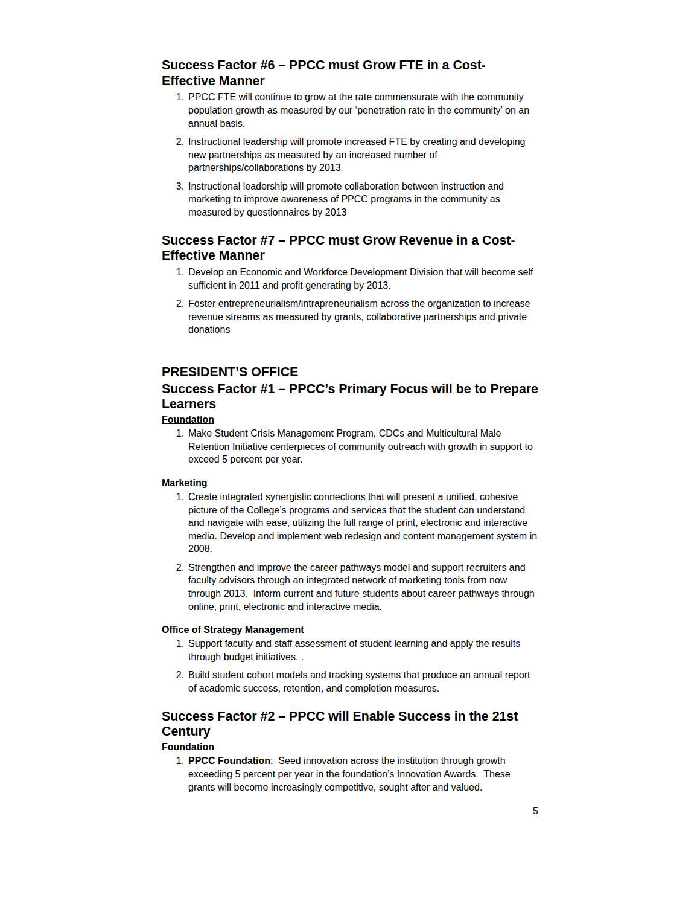Success Factor #6 – PPCC must Grow FTE in a Cost-Effective Manner
PPCC FTE will continue to grow at the rate commensurate with the community population growth as measured by our ‘penetration rate in the community’ on an annual basis.
Instructional leadership will promote increased FTE by creating and developing new partnerships as measured by an increased number of partnerships/collaborations by 2013
Instructional leadership will promote collaboration between instruction and marketing to improve awareness of PPCC programs in the community as measured by questionnaires by 2013
Success Factor #7 – PPCC must Grow Revenue in a Cost-Effective Manner
Develop an Economic and Workforce Development Division that will become self sufficient in 2011 and profit generating by 2013.
Foster entrepreneurialism/intrapreneurialism across the organization to increase revenue streams as measured by grants, collaborative partnerships and private donations
PRESIDENT’S OFFICE
Success Factor #1 – PPCC’s Primary Focus will be to Prepare Learners
Foundation
Make Student Crisis Management Program, CDCs and Multicultural Male Retention Initiative centerpieces of community outreach with growth in support to exceed 5 percent per year.
Marketing
Create integrated synergistic connections that will present a unified, cohesive picture of the College’s programs and services that the student can understand and navigate with ease, utilizing the full range of print, electronic and interactive media. Develop and implement web redesign and content management system in 2008.
Strengthen and improve the career pathways model and support recruiters and faculty advisors through an integrated network of marketing tools from now through 2013. Inform current and future students about career pathways through online, print, electronic and interactive media.
Office of Strategy Management
Support faculty and staff assessment of student learning and apply the results through budget initiatives. .
Build student cohort models and tracking systems that produce an annual report of academic success, retention, and completion measures.
Success Factor #2 – PPCC will Enable Success in the 21st Century
Foundation
PPCC Foundation: Seed innovation across the institution through growth exceeding 5 percent per year in the foundation’s Innovation Awards. These grants will become increasingly competitive, sought after and valued.
5